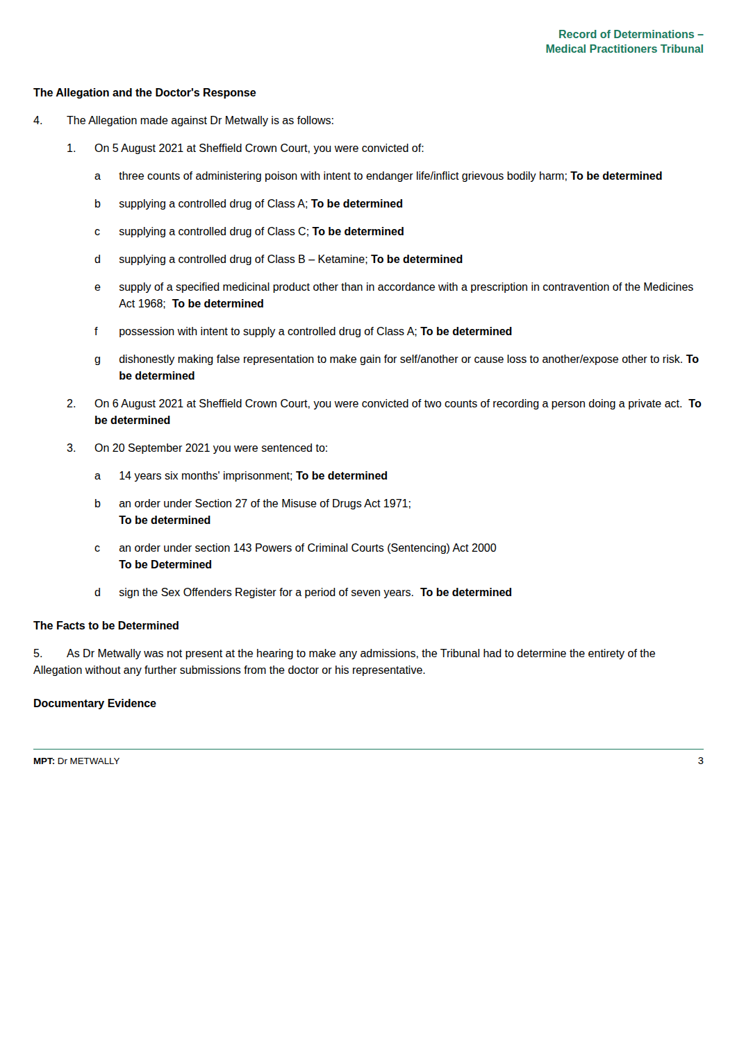Record of Determinations –
Medical Practitioners Tribunal
The Allegation and the Doctor's Response
4. The Allegation made against Dr Metwally is as follows:
1. On 5 August 2021 at Sheffield Crown Court, you were convicted of:
athree counts of administering poison with intent to endanger life/inflict grievous bodily harm; To be determined
bsupplying a controlled drug of Class A; To be determined
csupplying a controlled drug of Class C; To be determined
dsupplying a controlled drug of Class B – Ketamine; To be determined
esupply of a specified medicinal product other than in accordance with a prescription in contravention of the Medicines Act 1968; To be determined
fpossession with intent to supply a controlled drug of Class A; To be determined
gdishonestly making false representation to make gain for self/another or cause loss to another/expose other to risk. To be determined
2. On 6 August 2021 at Sheffield Crown Court, you were convicted of two counts of recording a person doing a private act. To be determined
3. On 20 September 2021 you were sentenced to:
a14 years six months' imprisonment; To be determined
ban order under Section 27 of the Misuse of Drugs Act 1971;
To be determined
can order under section 143 Powers of Criminal Courts (Sentencing) Act 2000
To be Determined
dsign the Sex Offenders Register for a period of seven years. To be determined
The Facts to be Determined
5. As Dr Metwally was not present at the hearing to make any admissions, the Tribunal had to determine the entirety of the Allegation without any further submissions from the doctor or his representative.
Documentary Evidence
MPT: Dr METWALLY
3